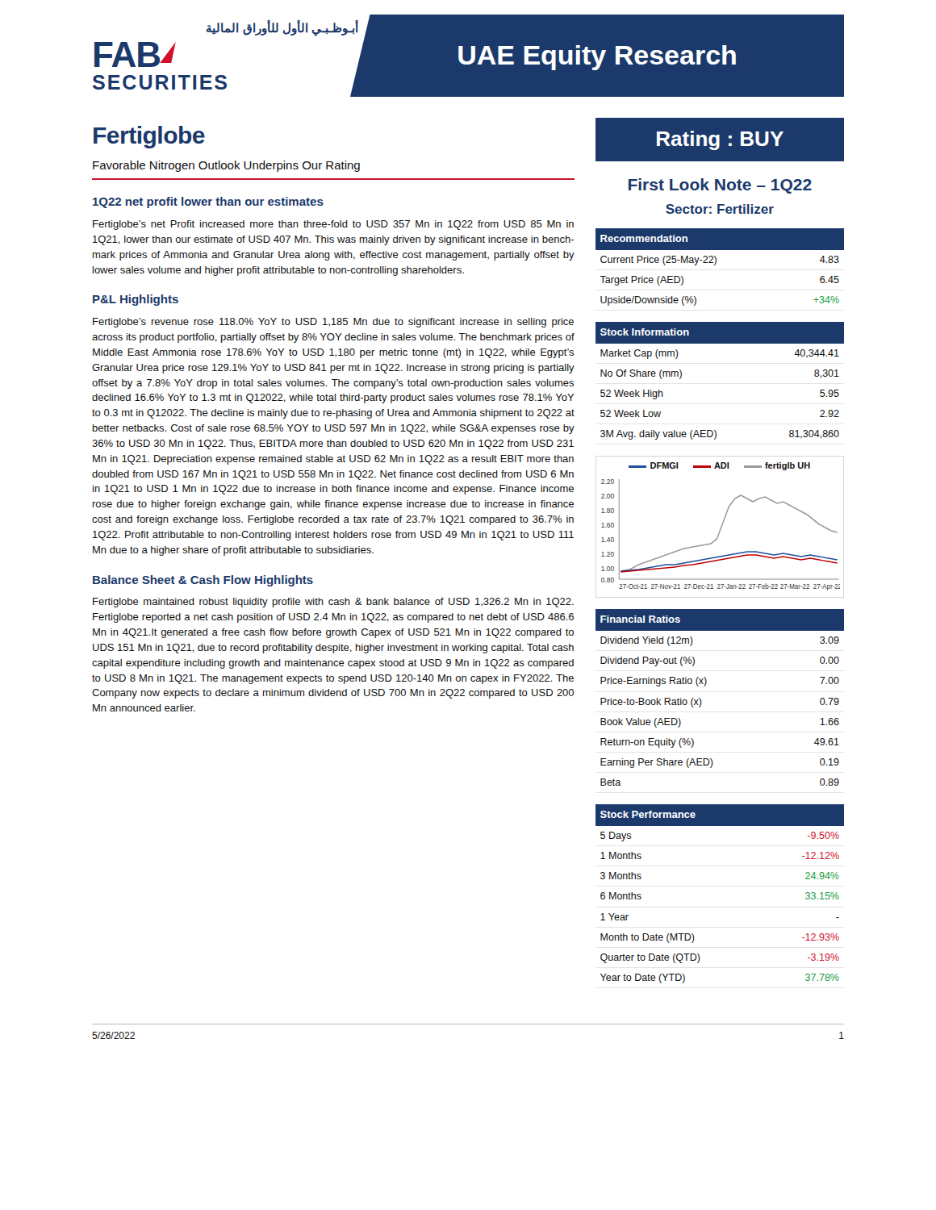أبـوظـبـي الأول للأوراق المالية
FAB
SECURITIES
UAE Equity Research
Fertiglobe
Favorable Nitrogen Outlook Underpins Our Rating
1Q22 net profit lower than our estimates
Fertiglobe’s net Profit increased more than three-fold to USD 357 Mn in 1Q22 from USD 85 Mn in 1Q21, lower than our estimate of USD 407 Mn. This was mainly driven by significant increase in benchmark prices of Ammonia and Granular Urea along with, effective cost management, partially offset by lower sales volume and higher profit attributable to non-controlling shareholders.
P&L Highlights
Fertiglobe’s revenue rose 118.0% YoY to USD 1,185 Mn due to significant increase in selling price across its product portfolio, partially offset by 8% YOY decline in sales volume. The benchmark prices of Middle East Ammonia rose 178.6% YoY to USD 1,180 per metric tonne (mt) in 1Q22, while Egypt’s Granular Urea price rose 129.1% YoY to USD 841 per mt in 1Q22. Increase in strong pricing is partially offset by a 7.8% YoY drop in total sales volumes. The company’s total own-production sales volumes declined 16.6% YoY to 1.3 mt in Q12022, while total third-party product sales volumes rose 78.1% YoY to 0.3 mt in Q12022. The decline is mainly due to re-phasing of Urea and Ammonia shipment to 2Q22 at better netbacks. Cost of sale rose 68.5% YOY to USD 597 Mn in 1Q22, while SG&A expenses rose by 36% to USD 30 Mn in 1Q22. Thus, EBITDA more than doubled to USD 620 Mn in 1Q22 from USD 231 Mn in 1Q21. Depreciation expense remained stable at USD 62 Mn in 1Q22 as a result EBIT more than doubled from USD 167 Mn in 1Q21 to USD 558 Mn in 1Q22. Net finance cost declined from USD 6 Mn in 1Q21 to USD 1 Mn in 1Q22 due to increase in both finance income and expense. Finance income rose due to higher foreign exchange gain, while finance expense increase due to increase in finance cost and foreign exchange loss. Fertiglobe recorded a tax rate of 23.7% 1Q21 compared to 36.7% in 1Q22. Profit attributable to non-Controlling interest holders rose from USD 49 Mn in 1Q21 to USD 111 Mn due to a higher share of profit attributable to subsidiaries.
Balance Sheet & Cash Flow Highlights
Fertiglobe maintained robust liquidity profile with cash & bank balance of USD 1,326.2 Mn in 1Q22. Fertiglobe reported a net cash position of USD 2.4 Mn in 1Q22, as compared to net debt of USD 486.6 Mn in 4Q21.It generated a free cash flow before growth Capex of USD 521 Mn in 1Q22 compared to UDS 151 Mn in 1Q21, due to record profitability despite, higher investment in working capital. Total cash capital expenditure including growth and maintenance capex stood at USD 9 Mn in 1Q22 as compared to USD 8 Mn in 1Q21. The management expects to spend USD 120-140 Mn on capex in FY2022. The Company now expects to declare a minimum dividend of USD 700 Mn in 2Q22 compared to USD 200 Mn announced earlier.
Rating : BUY
First Look Note – 1Q22
Sector: Fertilizer
| Recommendation |
| --- |
| Current Price (25-May-22) | 4.83 |
| Target Price (AED) | 6.45 |
| Upside/Downside (%) | +34% |
| Stock Information |
| --- |
| Market Cap (mm) | 40,344.41 |
| No Of Share (mm) | 8,301 |
| 52 Week High | 5.95 |
| 52 Week Low | 2.92 |
| 3M Avg. daily value (AED) | 81,304,860 |
DFMGI ADI fertiglb UH
2.20 2.00 1.80 1.60 1.40 1.20 1.00 0.80 27-Oct-21 27-Nov-21 27-Dec-21 27-Jan-22 27-Feb-22 27-Mar-22 27-Apr-22
| Financial Ratios |
| --- |
| Dividend Yield (12m) | 3.09 |
| Dividend Pay-out (%) | 0.00 |
| Price-Earnings Ratio (x) | 7.00 |
| Price-to-Book Ratio (x) | 0.79 |
| Book Value (AED) | 1.66 |
| Return-on Equity (%) | 49.61 |
| Earning Per Share (AED) | 0.19 |
| Beta | 0.89 |
| Stock Performance |
| --- |
| 5 Days | -9.50% |
| 1 Months | -12.12% |
| 3 Months | 24.94% |
| 6 Months | 33.15% |
| 1 Year | - |
| Month to Date (MTD) | -12.93% |
| Quarter to Date (QTD) | -3.19% |
| Year to Date (YTD) | 37.78% |
5/26/2022 1